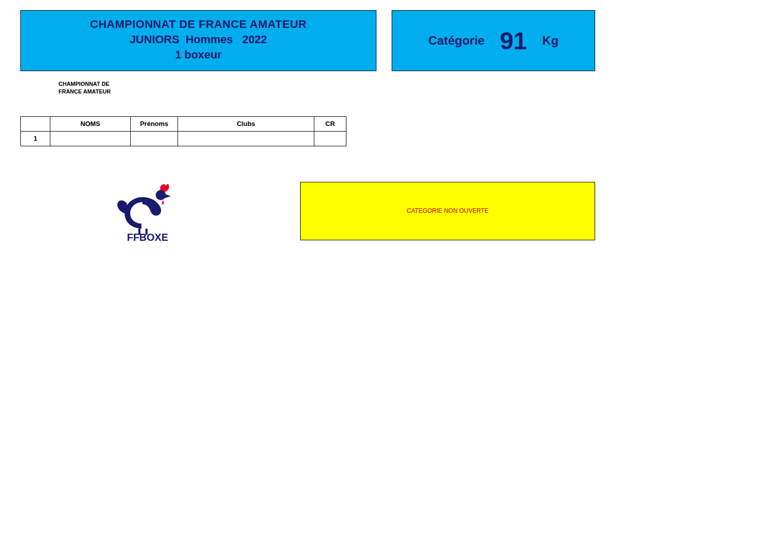CHAMPIONNAT DE FRANCE AMATEUR
JUNIORS Hommes 2022
1 boxeur
Catégorie 91 Kg
CHAMPIONNAT DE
FRANCE AMATEUR
| | NOMS | Prénoms | Clubs | CR |
| --- | --- | --- | --- | --- |
| 1 | | | | |
FFBOXE
CATEGORIE NON OUVERTE